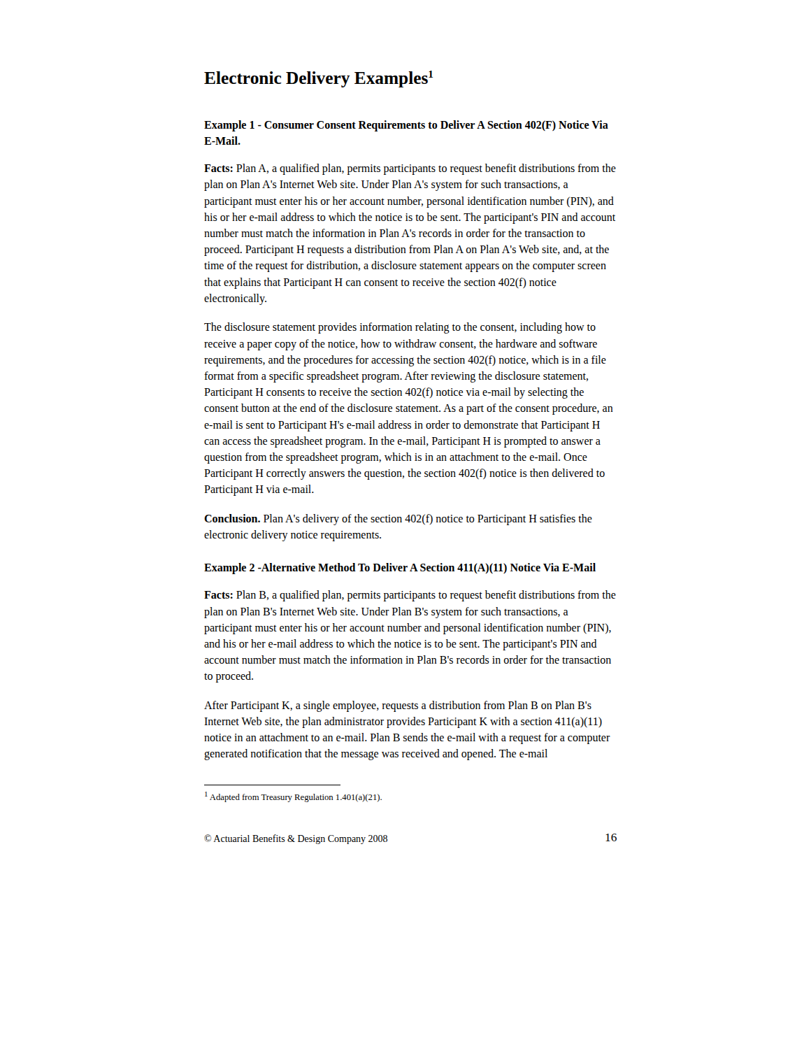Electronic Delivery Examples1
Example 1 - Consumer Consent Requirements to Deliver A Section 402(F) Notice Via E-Mail.
Facts: Plan A, a qualified plan, permits participants to request benefit distributions from the plan on Plan A's Internet Web site. Under Plan A's system for such transactions, a participant must enter his or her account number, personal identification number (PIN), and his or her e-mail address to which the notice is to be sent. The participant's PIN and account number must match the information in Plan A's records in order for the transaction to proceed. Participant H requests a distribution from Plan A on Plan A's Web site, and, at the time of the request for distribution, a disclosure statement appears on the computer screen that explains that Participant H can consent to receive the section 402(f) notice electronically.
The disclosure statement provides information relating to the consent, including how to receive a paper copy of the notice, how to withdraw consent, the hardware and software requirements, and the procedures for accessing the section 402(f) notice, which is in a file format from a specific spreadsheet program. After reviewing the disclosure statement, Participant H consents to receive the section 402(f) notice via e-mail by selecting the consent button at the end of the disclosure statement. As a part of the consent procedure, an e-mail is sent to Participant H's e-mail address in order to demonstrate that Participant H can access the spreadsheet program. In the e-mail, Participant H is prompted to answer a question from the spreadsheet program, which is in an attachment to the e-mail. Once Participant H correctly answers the question, the section 402(f) notice is then delivered to Participant H via e-mail.
Conclusion. Plan A's delivery of the section 402(f) notice to Participant H satisfies the electronic delivery notice requirements.
Example 2 -Alternative Method To Deliver A Section 411(A)(11) Notice Via E-Mail
Facts: Plan B, a qualified plan, permits participants to request benefit distributions from the plan on Plan B's Internet Web site. Under Plan B's system for such transactions, a participant must enter his or her account number and personal identification number (PIN), and his or her e-mail address to which the notice is to be sent. The participant's PIN and account number must match the information in Plan B's records in order for the transaction to proceed.
After Participant K, a single employee, requests a distribution from Plan B on Plan B's Internet Web site, the plan administrator provides Participant K with a section 411(a)(11) notice in an attachment to an e-mail. Plan B sends the e-mail with a request for a computer generated notification that the message was received and opened. The e-mail
1 Adapted from Treasury Regulation 1.401(a)(21).
© Actuarial Benefits & Design Company 2008 16